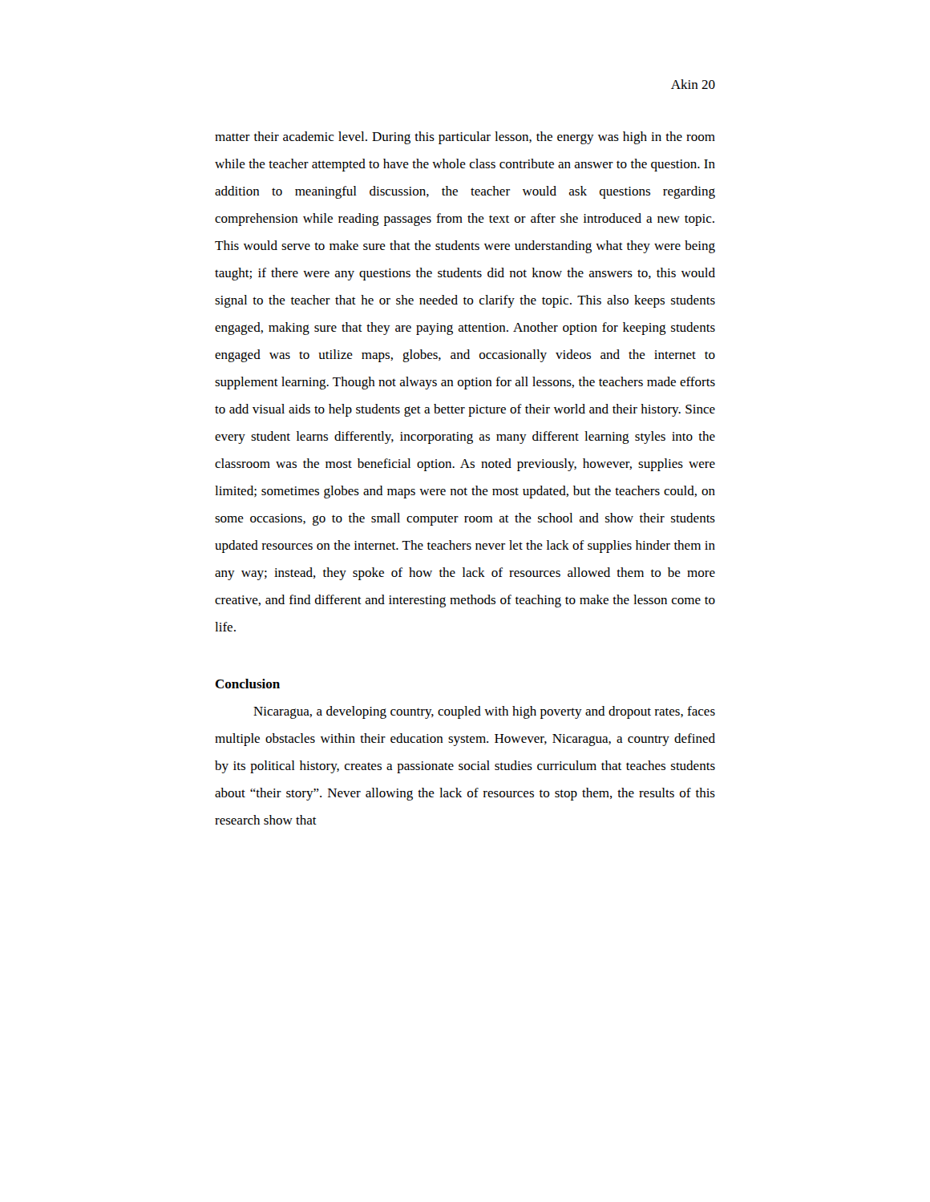Akin 20
matter their academic level. During this particular lesson, the energy was high in the room while the teacher attempted to have the whole class contribute an answer to the question. In addition to meaningful discussion, the teacher would ask questions regarding comprehension while reading passages from the text or after she introduced a new topic. This would serve to make sure that the students were understanding what they were being taught; if there were any questions the students did not know the answers to, this would signal to the teacher that he or she needed to clarify the topic. This also keeps students engaged, making sure that they are paying attention. Another option for keeping students engaged was to utilize maps, globes, and occasionally videos and the internet to supplement learning. Though not always an option for all lessons, the teachers made efforts to add visual aids to help students get a better picture of their world and their history. Since every student learns differently, incorporating as many different learning styles into the classroom was the most beneficial option. As noted previously, however, supplies were limited; sometimes globes and maps were not the most updated, but the teachers could, on some occasions, go to the small computer room at the school and show their students updated resources on the internet. The teachers never let the lack of supplies hinder them in any way; instead, they spoke of how the lack of resources allowed them to be more creative, and find different and interesting methods of teaching to make the lesson come to life.
Conclusion
Nicaragua, a developing country, coupled with high poverty and dropout rates, faces multiple obstacles within their education system. However, Nicaragua, a country defined by its political history, creates a passionate social studies curriculum that teaches students about “their story”. Never allowing the lack of resources to stop them, the results of this research show that